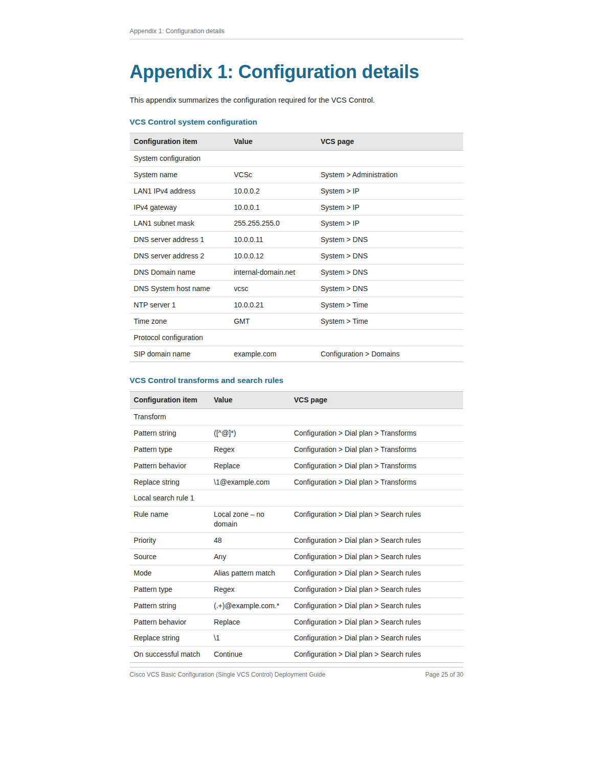Appendix 1: Configuration details
Appendix 1: Configuration details
This appendix summarizes the configuration required for the VCS Control.
VCS Control system configuration
| Configuration item | Value | VCS page |
| --- | --- | --- |
| System configuration | | |
| System name | VCSc | System > Administration |
| LAN1 IPv4 address | 10.0.0.2 | System > IP |
| IPv4 gateway | 10.0.0.1 | System > IP |
| LAN1 subnet mask | 255.255.255.0 | System > IP |
| DNS server address 1 | 10.0.0.11 | System > DNS |
| DNS server address 2 | 10.0.0.12 | System > DNS |
| DNS Domain name | internal-domain.net | System > DNS |
| DNS System host name | vcsc | System > DNS |
| NTP server 1 | 10.0.0.21 | System > Time |
| Time zone | GMT | System > Time |
| Protocol configuration | | |
| SIP domain name | example.com | Configuration > Domains |
VCS Control transforms and search rules
| Configuration item | Value | VCS page |
| --- | --- | --- |
| Transform | | |
| Pattern string | ([^@]*) | Configuration > Dial plan > Transforms |
| Pattern type | Regex | Configuration > Dial plan > Transforms |
| Pattern behavior | Replace | Configuration > Dial plan > Transforms |
| Replace string | \1@example.com | Configuration > Dial plan > Transforms |
| Local search rule 1 | | |
| Rule name | Local zone – no domain | Configuration > Dial plan > Search rules |
| Priority | 48 | Configuration > Dial plan > Search rules |
| Source | Any | Configuration > Dial plan > Search rules |
| Mode | Alias pattern match | Configuration > Dial plan > Search rules |
| Pattern type | Regex | Configuration > Dial plan > Search rules |
| Pattern string | (.+)@example.com.* | Configuration > Dial plan > Search rules |
| Pattern behavior | Replace | Configuration > Dial plan > Search rules |
| Replace string | \1 | Configuration > Dial plan > Search rules |
| On successful match | Continue | Configuration > Dial plan > Search rules |
Cisco VCS Basic Configuration (Single VCS Control) Deployment Guide Page 25 of 30